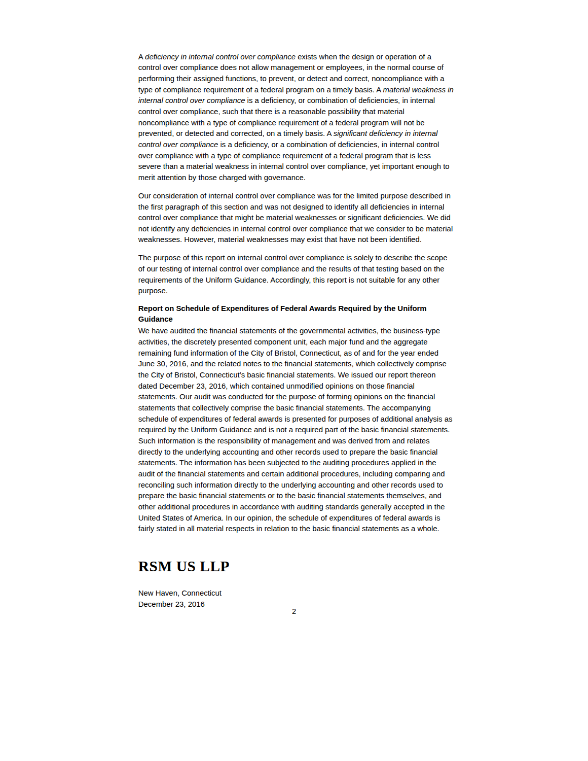A deficiency in internal control over compliance exists when the design or operation of a control over compliance does not allow management or employees, in the normal course of performing their assigned functions, to prevent, or detect and correct, noncompliance with a type of compliance requirement of a federal program on a timely basis. A material weakness in internal control over compliance is a deficiency, or combination of deficiencies, in internal control over compliance, such that there is a reasonable possibility that material noncompliance with a type of compliance requirement of a federal program will not be prevented, or detected and corrected, on a timely basis. A significant deficiency in internal control over compliance is a deficiency, or a combination of deficiencies, in internal control over compliance with a type of compliance requirement of a federal program that is less severe than a material weakness in internal control over compliance, yet important enough to merit attention by those charged with governance.
Our consideration of internal control over compliance was for the limited purpose described in the first paragraph of this section and was not designed to identify all deficiencies in internal control over compliance that might be material weaknesses or significant deficiencies. We did not identify any deficiencies in internal control over compliance that we consider to be material weaknesses. However, material weaknesses may exist that have not been identified.
The purpose of this report on internal control over compliance is solely to describe the scope of our testing of internal control over compliance and the results of that testing based on the requirements of the Uniform Guidance. Accordingly, this report is not suitable for any other purpose.
Report on Schedule of Expenditures of Federal Awards Required by the Uniform Guidance
We have audited the financial statements of the governmental activities, the business-type activities, the discretely presented component unit, each major fund and the aggregate remaining fund information of the City of Bristol, Connecticut, as of and for the year ended June 30, 2016, and the related notes to the financial statements, which collectively comprise the City of Bristol, Connecticut’s basic financial statements. We issued our report thereon dated December 23, 2016, which contained unmodified opinions on those financial statements. Our audit was conducted for the purpose of forming opinions on the financial statements that collectively comprise the basic financial statements. The accompanying schedule of expenditures of federal awards is presented for purposes of additional analysis as required by the Uniform Guidance and is not a required part of the basic financial statements. Such information is the responsibility of management and was derived from and relates directly to the underlying accounting and other records used to prepare the basic financial statements. The information has been subjected to the auditing procedures applied in the audit of the financial statements and certain additional procedures, including comparing and reconciling such information directly to the underlying accounting and other records used to prepare the basic financial statements or to the basic financial statements themselves, and other additional procedures in accordance with auditing standards generally accepted in the United States of America. In our opinion, the schedule of expenditures of federal awards is fairly stated in all material respects in relation to the basic financial statements as a whole.
RSM US LLP
New Haven, Connecticut
December 23, 2016
2